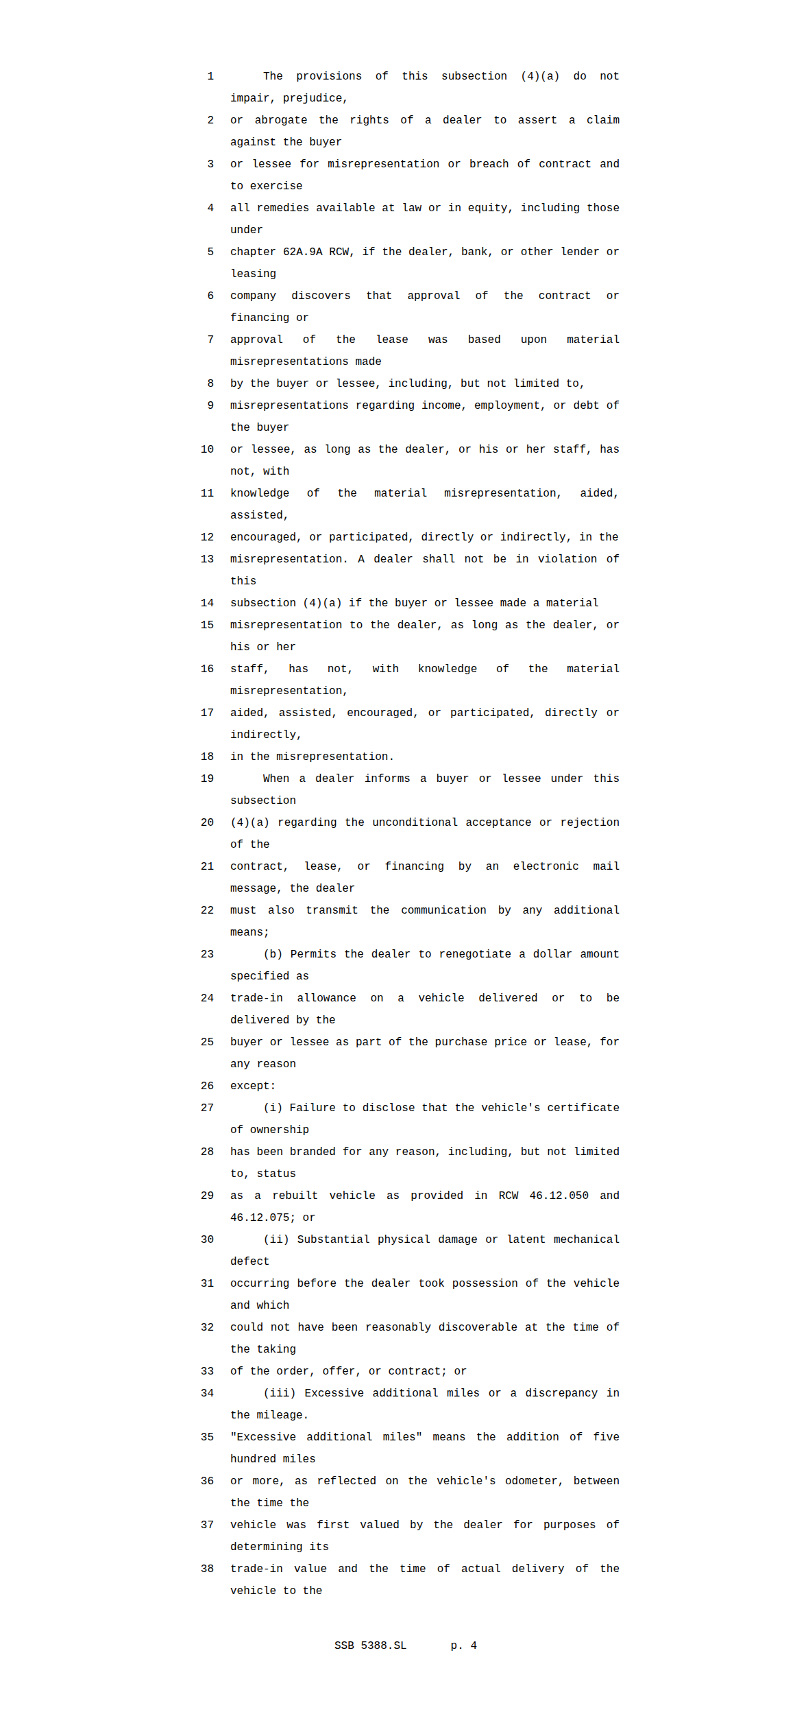The provisions of this subsection (4)(a) do not impair, prejudice,
or abrogate the rights of a dealer to assert a claim against the buyer
or lessee for misrepresentation or breach of contract and to exercise
all remedies available at law or in equity, including those under
chapter 62A.9A RCW, if the dealer, bank, or other lender or leasing
company discovers that approval of the contract or financing or
approval of the lease was based upon material misrepresentations made
by the buyer or lessee, including, but not limited to,
misrepresentations regarding income, employment, or debt of the buyer
or lessee, as long as the dealer, or his or her staff, has not, with
knowledge of the material misrepresentation, aided, assisted,
encouraged, or participated, directly or indirectly, in the
misrepresentation. A dealer shall not be in violation of this
subsection (4)(a) if the buyer or lessee made a material
misrepresentation to the dealer, as long as the dealer, or his or her
staff, has not, with knowledge of the material misrepresentation,
aided, assisted, encouraged, or participated, directly or indirectly,
in the misrepresentation.
When a dealer informs a buyer or lessee under this subsection
(4)(a) regarding the unconditional acceptance or rejection of the
contract, lease, or financing by an electronic mail message, the dealer
must also transmit the communication by any additional means;
(b) Permits the dealer to renegotiate a dollar amount specified as
trade-in allowance on a vehicle delivered or to be delivered by the
buyer or lessee as part of the purchase price or lease, for any reason
except:
(i) Failure to disclose that the vehicle's certificate of ownership
has been branded for any reason, including, but not limited to, status
as a rebuilt vehicle as provided in RCW 46.12.050 and 46.12.075; or
(ii) Substantial physical damage or latent mechanical defect
occurring before the dealer took possession of the vehicle and which
could not have been reasonably discoverable at the time of the taking
of the order, offer, or contract; or
(iii) Excessive additional miles or a discrepancy in the mileage.
"Excessive additional miles" means the addition of five hundred miles
or more, as reflected on the vehicle's odometer, between the time the
vehicle was first valued by the dealer for purposes of determining its
trade-in value and the time of actual delivery of the vehicle to the
SSB 5388.SL p. 4